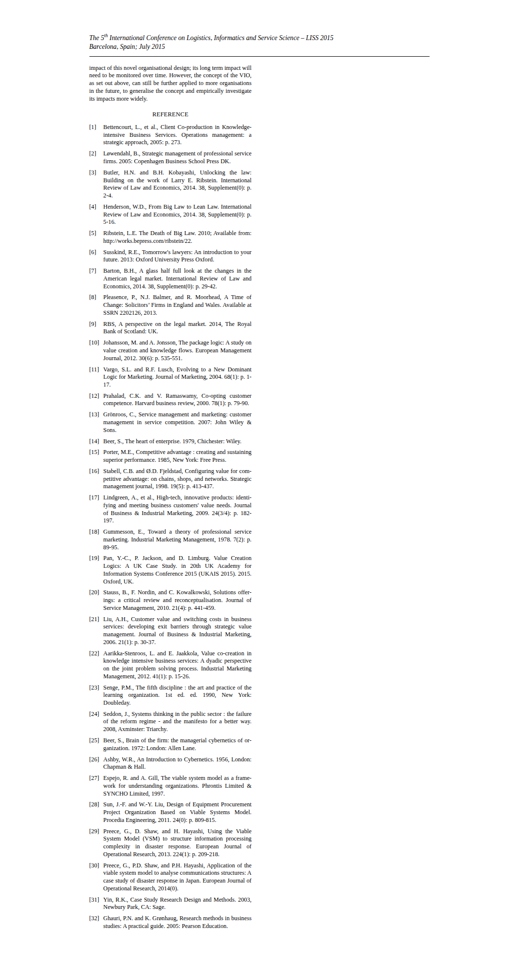The 5th International Conference on Logistics, Informatics and Service Science – LISS 2015 Barcelona, Spain; July 2015
impact of this novel organisational design; its long term impact will need to be monitored over time. However, the concept of the VIO, as set out above, can still be further applied to more organisations in the future, to generalise the concept and empirically investigate its impacts more widely.
REFERENCE
[1] Bettencourt, L., et al., Client Co-production in Knowledge-intensive Business Services. Operations management: a strategic approach, 2005: p. 273.
[2] Løwendahl, B., Strategic management of professional service firms. 2005: Copenhagen Business School Press DK.
[3] Butler, H.N. and B.H. Kobayashi, Unlocking the law: Building on the work of Larry E. Ribstein. International Review of Law and Economics, 2014. 38, Supplement(0): p. 2-4.
[4] Henderson, W.D., From Big Law to Lean Law. International Review of Law and Economics, 2014. 38, Supplement(0): p. 5-16.
[5] Ribstein, L.E. The Death of Big Law. 2010; Available from: http://works.bepress.com/ribstein/22.
[6] Susskind, R.E., Tomorrow's lawyers: An introduction to your future. 2013: Oxford University Press Oxford.
[7] Barton, B.H., A glass half full look at the changes in the American legal market. International Review of Law and Economics, 2014. 38, Supplement(0): p. 29-42.
[8] Pleasence, P., N.J. Balmer, and R. Moorhead, A Time of Change: Solicitors’ Firms in England and Wales. Available at SSRN 2202126, 2013.
[9] RBS, A perspective on the legal market. 2014, The Royal Bank of Scotland: UK.
[10] Johansson, M. and A. Jonsson, The package logic: A study on value creation and knowledge flows. European Management Journal, 2012. 30(6): p. 535-551.
[11] Vargo, S.L. and R.F. Lusch, Evolving to a New Dominant Logic for Marketing. Journal of Marketing, 2004. 68(1): p. 1-17.
[12] Prahalad, C.K. and V. Ramaswamy, Co-opting customer competence. Harvard business review, 2000. 78(1): p. 79-90.
[13] Grönroos, C., Service management and marketing: customer management in service competition. 2007: John Wiley & Sons.
[14] Beer, S., The heart of enterprise. 1979, Chichester: Wiley.
[15] Porter, M.E., Competitive advantage : creating and sustaining superior performance. 1985, New York: Free Press.
[16] Stabell, C.B. and Ø.D. Fjeldstad, Configuring value for competitive advantage: on chains, shops, and networks. Strategic management journal, 1998. 19(5): p. 413-437.
[17] Lindgreen, A., et al., High-tech, innovative products: identifying and meeting business customers' value needs. Journal of Business & Industrial Marketing, 2009. 24(3/4): p. 182-197.
[18] Gummesson, E., Toward a theory of professional service marketing. Industrial Marketing Management, 1978. 7(2): p. 89-95.
[19] Pan, Y.-C., P. Jackson, and D. Limburg. Value Creation Logics: A UK Case Study. in 20th UK Academy for Information Systems Conference 2015 (UKAIS 2015). 2015. Oxford, UK.
[20] Stauss, B., F. Nordin, and C. Kowalkowski, Solutions offerings: a critical review and reconceptualisation. Journal of Service Management, 2010. 21(4): p. 441-459.
[21] Liu, A.H., Customer value and switching costs in business services: developing exit barriers through strategic value management. Journal of Business & Industrial Marketing, 2006. 21(1): p. 30-37.
[22] Aarikka-Stenroos, L. and E. Jaakkola, Value co-creation in knowledge intensive business services: A dyadic perspective on the joint problem solving process. Industrial Marketing Management, 2012. 41(1): p. 15-26.
[23] Senge, P.M., The fifth discipline : the art and practice of the learning organization. 1st ed. ed. 1990, New York: Doubleday.
[24] Seddon, J., Systems thinking in the public sector : the failure of the reform regime - and the manifesto for a better way. 2008, Axminster: Triarchy.
[25] Beer, S., Brain of the firm: the managerial cybernetics of organization. 1972: London: Allen Lane.
[26] Ashby, W.R., An Introduction to Cybernetics. 1956, London: Chapman & Hall.
[27] Espejo, R. and A. Gill, The viable system model as a framework for understanding organizations. Phrontis Limited & SYNCHO Limited, 1997.
[28] Sun, J.-F. and W.-Y. Liu, Design of Equipment Procurement Project Organization Based on Viable Systems Model. Procedia Engineering, 2011. 24(0): p. 809-815.
[29] Preece, G., D. Shaw, and H. Hayashi, Using the Viable System Model (VSM) to structure information processing complexity in disaster response. European Journal of Operational Research, 2013. 224(1): p. 209-218.
[30] Preece, G., P.D. Shaw, and P.H. Hayashi, Application of the viable system model to analyse communications structures: A case study of disaster response in Japan. European Journal of Operational Research, 2014(0).
[31] Yin, R.K., Case Study Research Design and Methods. 2003, Newbury Park, CA: Sage.
[32] Ghauri, P.N. and K. Grønhaug, Research methods in business studies: A practical guide. 2005: Pearson Education.